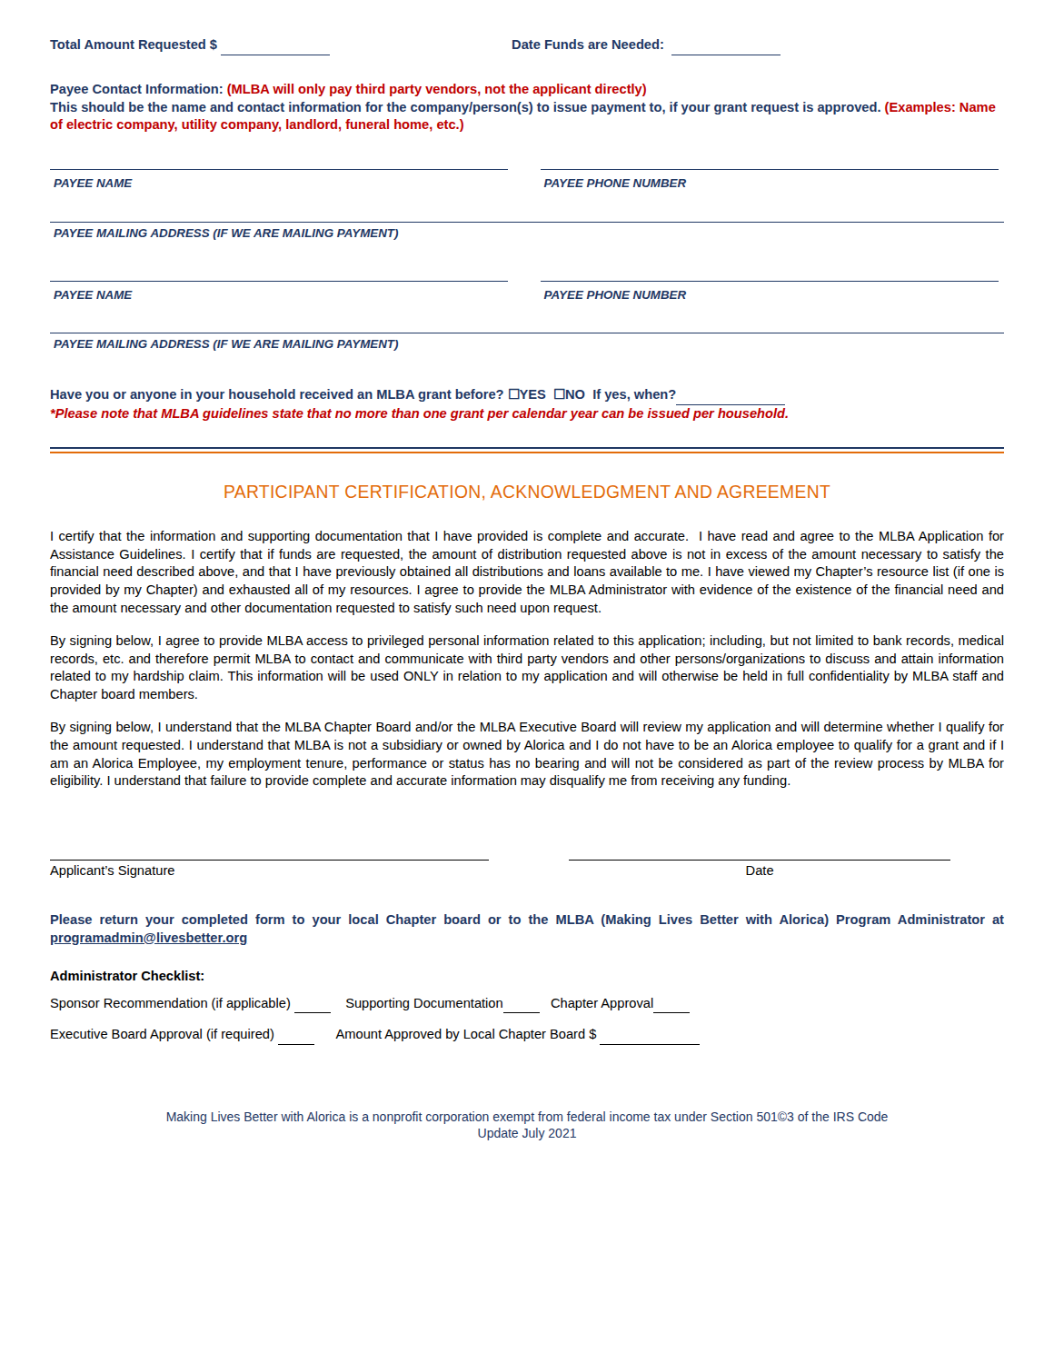Total Amount Requested $ Date Funds are Needed:
Payee Contact Information: (MLBA will only pay third party vendors, not the applicant directly)
This should be the name and contact information for the company/person(s) to issue payment to, if your grant request is approved. (Examples: Name of electric company, utility company, landlord, funeral home, etc.)
PAYEE NAME PAYEE PHONE NUMBER
PAYEE MAILING ADDRESS (IF WE ARE MAILING PAYMENT)
PAYEE NAME PAYEE PHONE NUMBER
PAYEE MAILING ADDRESS (IF WE ARE MAILING PAYMENT)
Have you or anyone in your household received an MLBA grant before? ☐YES ☐NO If yes, when?
*Please note that MLBA guidelines state that no more than one grant per calendar year can be issued per household.
PARTICIPANT CERTIFICATION, ACKNOWLEDGMENT AND AGREEMENT
I certify that the information and supporting documentation that I have provided is complete and accurate. I have read and agree to the MLBA Application for Assistance Guidelines. I certify that if funds are requested, the amount of distribution requested above is not in excess of the amount necessary to satisfy the financial need described above, and that I have previously obtained all distributions and loans available to me. I have viewed my Chapter’s resource list (if one is provided by my Chapter) and exhausted all of my resources. I agree to provide the MLBA Administrator with evidence of the existence of the financial need and the amount necessary and other documentation requested to satisfy such need upon request.
By signing below, I agree to provide MLBA access to privileged personal information related to this application; including, but not limited to bank records, medical records, etc. and therefore permit MLBA to contact and communicate with third party vendors and other persons/organizations to discuss and attain information related to my hardship claim. This information will be used ONLY in relation to my application and will otherwise be held in full confidentiality by MLBA staff and Chapter board members.
By signing below, I understand that the MLBA Chapter Board and/or the MLBA Executive Board will review my application and will determine whether I qualify for the amount requested. I understand that MLBA is not a subsidiary or owned by Alorica and I do not have to be an Alorica employee to qualify for a grant and if I am an Alorica Employee, my employment tenure, performance or status has no bearing and will not be considered as part of the review process by MLBA for eligibility. I understand that failure to provide complete and accurate information may disqualify me from receiving any funding.
Applicant’s Signature
Date
Please return your completed form to your local Chapter board or to the MLBA (Making Lives Better with Alorica) Program Administrator at programadmin@livesbetter.org
Administrator Checklist:
Sponsor Recommendation (if applicable) Supporting Documentation Chapter Approval
Executive Board Approval (if required) Amount Approved by Local Chapter Board $
Making Lives Better with Alorica is a nonprofit corporation exempt from federal income tax under Section 501©3 of the IRS Code
Update July 2021